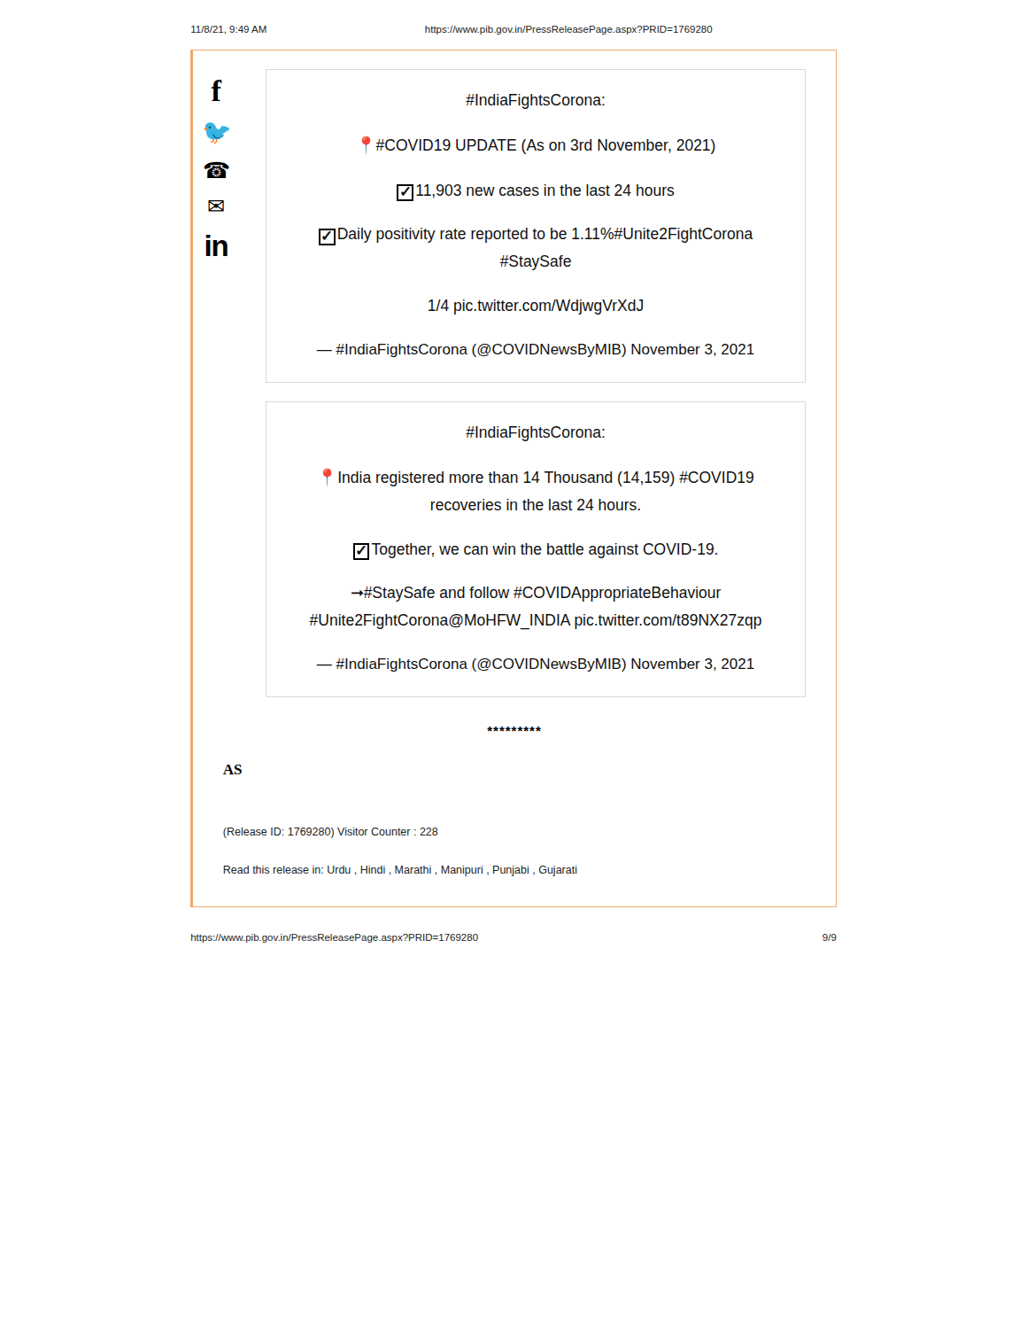11/8/21, 9:49 AM https://www.pib.gov.in/PressReleasePage.aspx?PRID=1769280
f 🐦 ☎ ✉ in
#IndiaFightsCorona:
📍#COVID19 UPDATE (As on 3rd November, 2021)
✓11,903 new cases in the last 24 hours
✓Daily positivity rate reported to be 1.11%#Unite2FightCorona #StaySafe
1/4 pic.twitter.com/WdjwgVrXdJ
— #IndiaFightsCorona (@COVIDNewsByMIB) November 3, 2021
#IndiaFightsCorona:
📍India registered more than 14 Thousand (14,159) #COVID19 recoveries in the last 24 hours.
✓Together, we can win the battle against COVID-19.
➞#StaySafe and follow #COVIDAppropriateBehaviour #Unite2FightCorona@MoHFW_INDIA pic.twitter.com/t89NX27zqp
— #IndiaFightsCorona (@COVIDNewsByMIB) November 3, 2021
*********
AS
(Release ID: 1769280) Visitor Counter : 228
Read this release in: Urdu , Hindi , Marathi , Manipuri , Punjabi , Gujarati
https://www.pib.gov.in/PressReleasePage.aspx?PRID=1769280 9/9